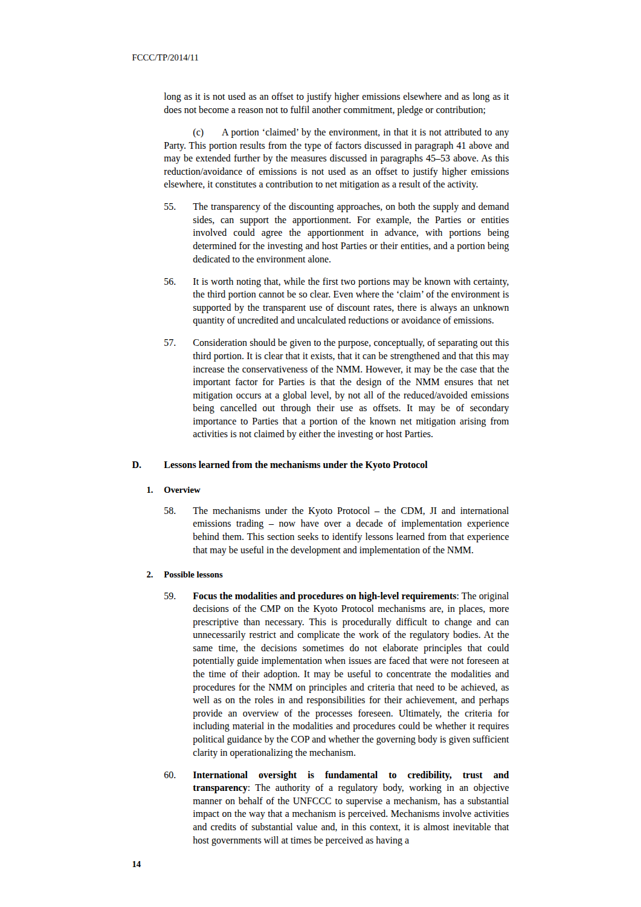FCCC/TP/2014/11
long as it is not used as an offset to justify higher emissions elsewhere and as long as it does not become a reason not to fulfil another commitment, pledge or contribution;
(c) A portion ‘claimed’ by the environment, in that it is not attributed to any Party. This portion results from the type of factors discussed in paragraph 41 above and may be extended further by the measures discussed in paragraphs 45–53 above. As this reduction/avoidance of emissions is not used as an offset to justify higher emissions elsewhere, it constitutes a contribution to net mitigation as a result of the activity.
55. The transparency of the discounting approaches, on both the supply and demand sides, can support the apportionment. For example, the Parties or entities involved could agree the apportionment in advance, with portions being determined for the investing and host Parties or their entities, and a portion being dedicated to the environment alone.
56. It is worth noting that, while the first two portions may be known with certainty, the third portion cannot be so clear. Even where the ‘claim’ of the environment is supported by the transparent use of discount rates, there is always an unknown quantity of uncredited and uncalculated reductions or avoidance of emissions.
57. Consideration should be given to the purpose, conceptually, of separating out this third portion. It is clear that it exists, that it can be strengthened and that this may increase the conservativeness of the NMM. However, it may be the case that the important factor for Parties is that the design of the NMM ensures that net mitigation occurs at a global level, by not all of the reduced/avoided emissions being cancelled out through their use as offsets. It may be of secondary importance to Parties that a portion of the known net mitigation arising from activities is not claimed by either the investing or host Parties.
D. Lessons learned from the mechanisms under the Kyoto Protocol
1. Overview
58. The mechanisms under the Kyoto Protocol – the CDM, JI and international emissions trading – now have over a decade of implementation experience behind them. This section seeks to identify lessons learned from that experience that may be useful in the development and implementation of the NMM.
2. Possible lessons
59. Focus the modalities and procedures on high-level requirements: The original decisions of the CMP on the Kyoto Protocol mechanisms are, in places, more prescriptive than necessary. This is procedurally difficult to change and can unnecessarily restrict and complicate the work of the regulatory bodies. At the same time, the decisions sometimes do not elaborate principles that could potentially guide implementation when issues are faced that were not foreseen at the time of their adoption. It may be useful to concentrate the modalities and procedures for the NMM on principles and criteria that need to be achieved, as well as on the roles in and responsibilities for their achievement, and perhaps provide an overview of the processes foreseen. Ultimately, the criteria for including material in the modalities and procedures could be whether it requires political guidance by the COP and whether the governing body is given sufficient clarity in operationalizing the mechanism.
60. International oversight is fundamental to credibility, trust and transparency: The authority of a regulatory body, working in an objective manner on behalf of the UNFCCC to supervise a mechanism, has a substantial impact on the way that a mechanism is perceived. Mechanisms involve activities and credits of substantial value and, in this context, it is almost inevitable that host governments will at times be perceived as having a
14